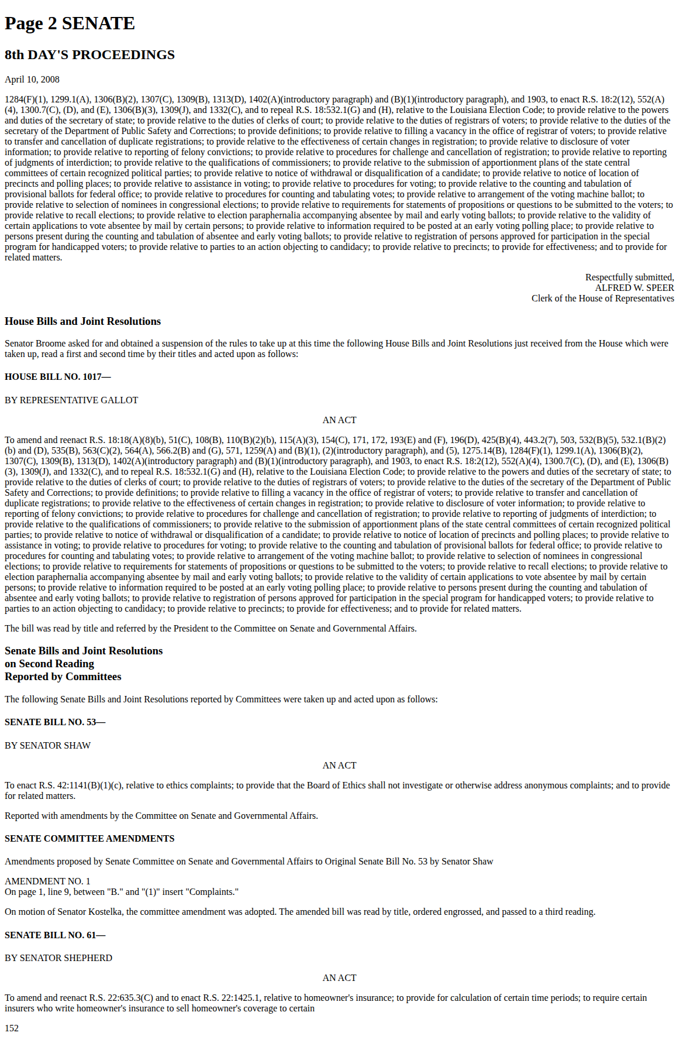Page 2 SENATE
8th DAY'S PROCEEDINGS
April 10, 2008
1284(F)(1), 1299.1(A), 1306(B)(2), 1307(C), 1309(B), 1313(D), 1402(A)(introductory paragraph) and (B)(1)(introductory paragraph), and 1903, to enact R.S. 18:2(12), 552(A)(4), 1300.7(C), (D), and (E), 1306(B)(3), 1309(J), and 1332(C), and to repeal R.S. 18:532.1(G) and (H), relative to the Louisiana Election Code; to provide relative to the powers and duties of the secretary of state; to provide relative to the duties of clerks of court; to provide relative to the duties of registrars of voters; to provide relative to the duties of the secretary of the Department of Public Safety and Corrections; to provide definitions; to provide relative to filling a vacancy in the office of registrar of voters; to provide relative to transfer and cancellation of duplicate registrations; to provide relative to the effectiveness of certain changes in registration; to provide relative to disclosure of voter information; to provide relative to reporting of felony convictions; to provide relative to procedures for challenge and cancellation of registration; to provide relative to reporting of judgments of interdiction; to provide relative to the qualifications of commissioners; to provide relative to the submission of apportionment plans of the state central committees of certain recognized political parties; to provide relative to notice of withdrawal or disqualification of a candidate; to provide relative to notice of location of precincts and polling places; to provide relative to assistance in voting; to provide relative to procedures for voting; to provide relative to the counting and tabulation of provisional ballots for federal office; to provide relative to procedures for counting and tabulating votes; to provide relative to arrangement of the voting machine ballot; to provide relative to selection of nominees in congressional elections; to provide relative to requirements for statements of propositions or questions to be submitted to the voters; to provide relative to recall elections; to provide relative to election paraphernalia accompanying absentee by mail and early voting ballots; to provide relative to the validity of certain applications to vote absentee by mail by certain persons; to provide relative to information required to be posted at an early voting polling place; to provide relative to persons present during the counting and tabulation of absentee and early voting ballots; to provide relative to registration of persons approved for participation in the special program for handicapped voters; to provide relative to parties to an action objecting to candidacy; to provide relative to precincts; to provide for effectiveness; and to provide for related matters.
Respectfully submitted,
ALFRED W. SPEER
Clerk of the House of Representatives
House Bills and Joint Resolutions
Senator Broome asked for and obtained a suspension of the rules to take up at this time the following House Bills and Joint Resolutions just received from the House which were taken up, read a first and second time by their titles and acted upon as follows:
HOUSE BILL NO. 1017—
BY REPRESENTATIVE GALLOT
AN ACT
To amend and reenact R.S. 18:18(A)(8)(b), 51(C), 108(B), 110(B)(2)(b), 115(A)(3), 154(C), 171, 172, 193(E) and (F), 196(D), 425(B)(4), 443.2(7), 503, 532(B)(5), 532.1(B)(2)(b) and (D), 535(B), 563(C)(2), 564(A), 566.2(B) and (G), 571, 1259(A) and (B)(1), (2)(introductory paragraph), and (5), 1275.14(B), 1284(F)(1), 1299.1(A), 1306(B)(2), 1307(C), 1309(B), 1313(D), 1402(A)(introductory paragraph) and (B)(1)(introductory paragraph), and 1903, to enact R.S. 18:2(12), 552(A)(4), 1300.7(C), (D), and (E), 1306(B)(3), 1309(J), and 1332(C), and to repeal R.S. 18:532.1(G) and (H), relative to the Louisiana Election Code; to provide relative to the powers and duties of the secretary of state; to provide relative to the duties of clerks of court; to provide relative to the duties of registrars of voters; to provide relative to the duties of the secretary of the Department of Public Safety and Corrections; to provide definitions; to provide relative to filling a vacancy in the office of registrar of voters; to provide relative to transfer and cancellation of duplicate registrations; to provide relative to the effectiveness of certain changes in registration; to provide relative to disclosure of voter information; to provide relative to reporting of felony convictions; to provide relative to procedures for challenge and cancellation of registration; to provide relative to reporting of judgments of interdiction; to provide relative to the qualifications of commissioners; to provide relative to the submission of apportionment plans of the state central committees of certain recognized political parties; to provide relative to notice of withdrawal or disqualification of a candidate; to provide relative to notice of location of precincts and polling places; to provide relative to assistance in voting; to provide relative to procedures for voting; to provide relative to the counting and tabulation of provisional ballots for federal office; to provide relative to procedures for counting and tabulating votes; to provide relative to arrangement of the voting machine ballot; to provide relative to selection of nominees in congressional elections; to provide relative to requirements for statements of propositions or questions to be submitted to the voters; to provide relative to recall elections; to provide relative to election paraphernalia accompanying absentee by mail and early voting ballots; to provide relative to the validity of certain applications to vote absentee by mail by certain persons; to provide relative to information required to be posted at an early voting polling place; to provide relative to persons present during the counting and tabulation of absentee and early voting ballots; to provide relative to registration of persons approved for participation in the special program for handicapped voters; to provide relative to parties to an action objecting to candidacy; to provide relative to precincts; to provide for effectiveness; and to provide for related matters.
The bill was read by title and referred by the President to the Committee on Senate and Governmental Affairs.
Senate Bills and Joint Resolutions
on Second Reading
Reported by Committees
The following Senate Bills and Joint Resolutions reported by Committees were taken up and acted upon as follows:
SENATE BILL NO. 53—
BY SENATOR SHAW
AN ACT
To enact R.S. 42:1141(B)(1)(c), relative to ethics complaints; to provide that the Board of Ethics shall not investigate or otherwise address anonymous complaints; and to provide for related matters.
Reported with amendments by the Committee on Senate and Governmental Affairs.
SENATE COMMITTEE AMENDMENTS
Amendments proposed by Senate Committee on Senate and Governmental Affairs to Original Senate Bill No. 53 by Senator Shaw
AMENDMENT NO. 1
On page 1, line 9, between "B." and "(1)" insert "Complaints."
On motion of Senator Kostelka, the committee amendment was adopted. The amended bill was read by title, ordered engrossed, and passed to a third reading.
SENATE BILL NO. 61—
BY SENATOR SHEPHERD
AN ACT
To amend and reenact R.S. 22:635.3(C) and to enact R.S. 22:1425.1, relative to homeowner's insurance; to provide for calculation of certain time periods; to require certain insurers who write homeowner's insurance to sell homeowner's coverage to certain
152